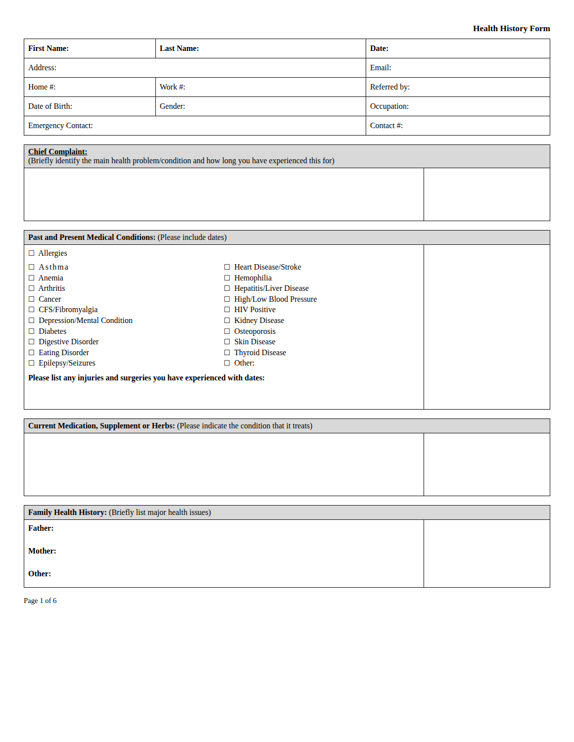Health History Form
| First Name: | Last Name: | Date: |
| Address: | Email: |
| Home #: | Work #: | Referred by: |
| Date of Birth: | Gender: | Occupation: |
| Emergency Contact: | Contact #: |
Chief Complaint:
(Briefly identify the main health problem/condition and how long you have experienced this for)
Past and Present Medical Conditions: (Please include dates)
☐ Allergies
| ☐ Asthma | ☐ Heart Disease/Stroke |
| ☐ Anemia | ☐ Hemophilia |
| ☐ Arthritis | ☐ Hepatitis/Liver Disease |
| ☐ Cancer | ☐ High/Low Blood Pressure |
| ☐ CFS/Fibromyalgia | ☐ HIV Positive |
| ☐ Depression/Mental Condition | ☐ Kidney Disease |
| ☐ Diabetes | ☐ Osteoporosis |
| ☐ Digestive Disorder | ☐ Skin Disease |
| ☐ Eating Disorder | ☐ Thyroid Disease |
| ☐ Epilepsy/Seizures | ☐ Other: |
Please list any injuries and surgeries you have experienced with dates:
Current Medication, Supplement or Herbs: (Please indicate the condition that it treats)
Family Health History: (Briefly list major health issues)
Father:
Mother:
Other:
Page 1 of 6